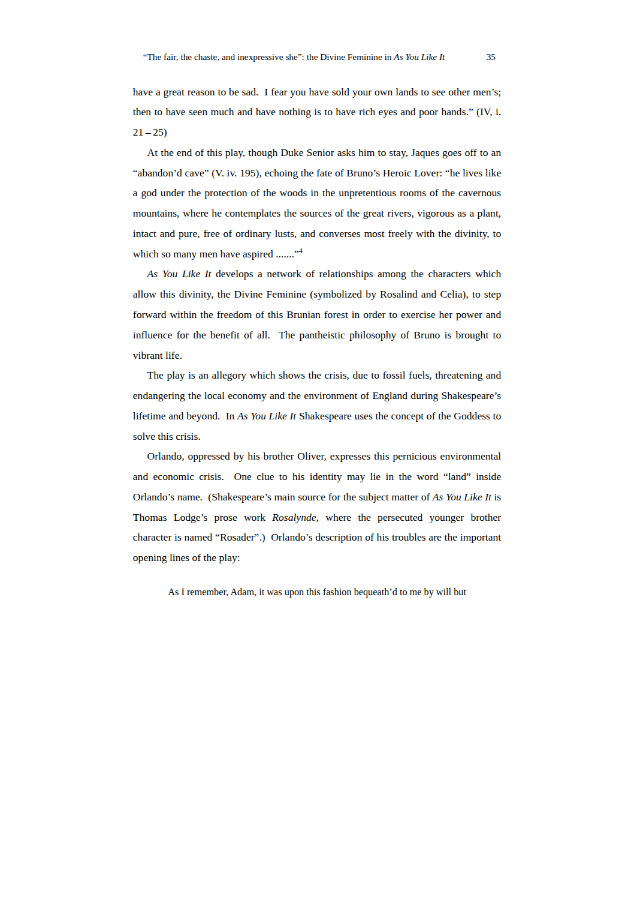“The fair, the chaste, and inexpressive she”: the Divine Feminine in As You Like It 35
have a great reason to be sad. I fear you have sold your own lands to see other men’s; then to have seen much and have nothing is to have rich eyes and poor hands.” (IV, i. 21 – 25)
At the end of this play, though Duke Senior asks him to stay, Jaques goes off to an “abandon’d cave” (V. iv. 195), echoing the fate of Bruno’s Heroic Lover: “he lives like a god under the protection of the woods in the unpretentious rooms of the cavernous mountains, where he contemplates the sources of the great rivers, vigorous as a plant, intact and pure, free of ordinary lusts, and converses most freely with the divinity, to which so many men have aspired .......”4
As You Like It develops a network of relationships among the characters which allow this divinity, the Divine Feminine (symbolized by Rosalind and Celia), to step forward within the freedom of this Brunian forest in order to exercise her power and influence for the benefit of all. The pantheistic philosophy of Bruno is brought to vibrant life.
The play is an allegory which shows the crisis, due to fossil fuels, threatening and endangering the local economy and the environment of England during Shakespeare’s lifetime and beyond. In As You Like It Shakespeare uses the concept of the Goddess to solve this crisis.
Orlando, oppressed by his brother Oliver, expresses this pernicious environmental and economic crisis. One clue to his identity may lie in the word “land” inside Orlando’s name. (Shakespeare’s main source for the subject matter of As You Like It is Thomas Lodge’s prose work Rosalynde, where the persecuted younger brother character is named “Rosader”.) Orlando’s description of his troubles are the important opening lines of the play:
As I remember, Adam, it was upon this fashion bequeath’d to me by will but